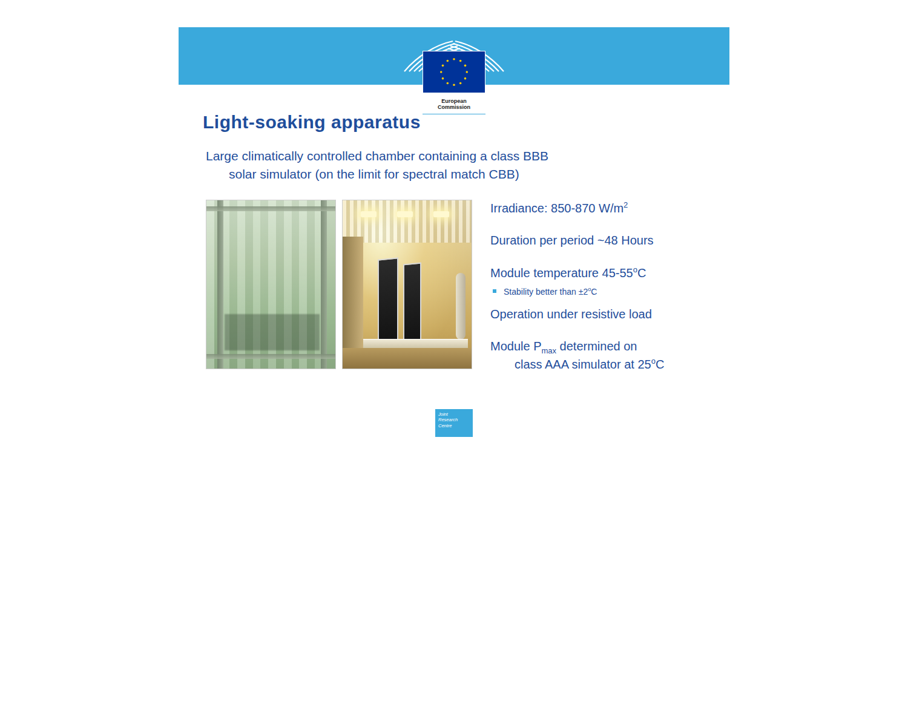European
Commission
Light-soaking apparatus
Large climatically controlled chamber containing a class BBB solar simulator (on the limit for spectral match CBB)
Irradiance: 850-870 W/m2
Duration per period ~48 Hours
Module temperature 45-55oC
Stability better than ±2oC
Operation under resistive load
Module Pmax determined on class AAA simulator at 25oC
Joint
Research
Centre